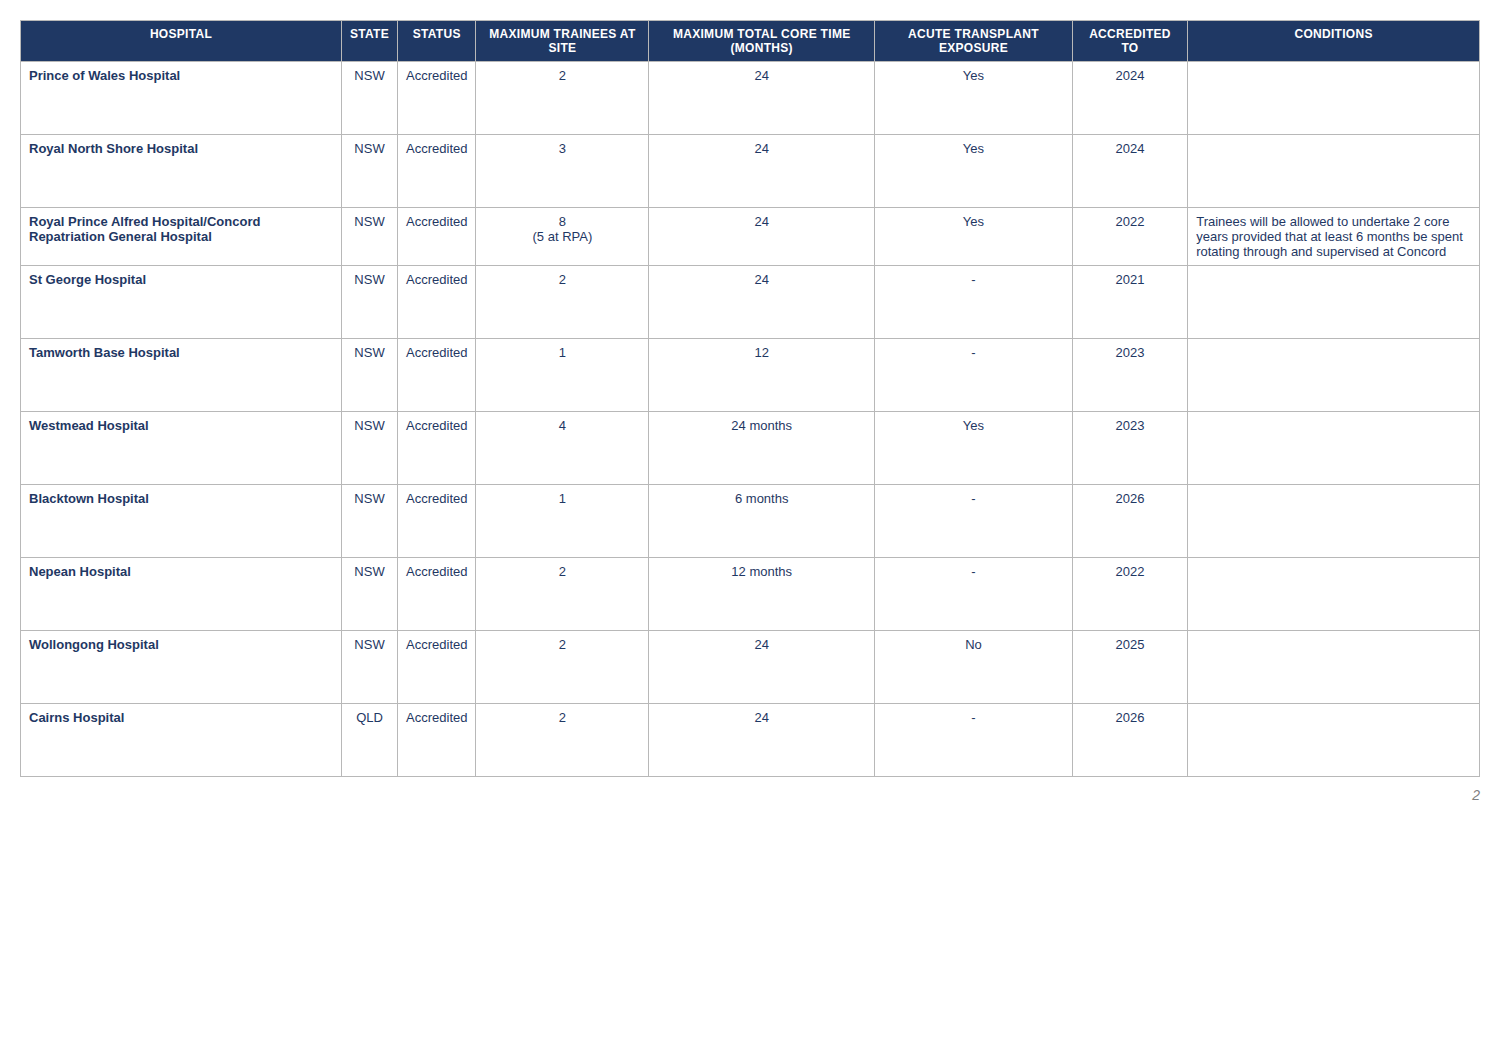| Prince of Wales Hospital | NSW | Accredited | 2 | 24 | Yes | 2024 | |
| HOSPITAL | STATE | STATUS | MAXIMUM TRAINEES AT SITE | MAXIMUM TOTAL CORE TIME (MONTHS) | ACUTE TRANSPLANT EXPOSURE | ACCREDITED TO | CONDITIONS |
| Royal North Shore Hospital | NSW | Accredited | 3 | 24 | Yes | 2024 | |
| Royal Prince Alfred Hospital/Concord Repatriation General Hospital | NSW | Accredited | 8 (5 at RPA) | 24 | Yes | 2022 | Trainees will be allowed to undertake 2 core years provided that at least 6 months be spent rotating through and supervised at Concord |
| St George Hospital | NSW | Accredited | 2 | 24 | - | 2021 | |
| Tamworth Base Hospital | NSW | Accredited | 1 | 12 | - | 2023 | |
| Westmead Hospital | NSW | Accredited | 4 | 24 months | Yes | 2023 | |
| Blacktown Hospital | NSW | Accredited | 1 | 6 months | - | 2026 | |
| Nepean Hospital | NSW | Accredited | 2 | 12 months | - | 2022 | |
| Wollongong Hospital | NSW | Accredited | 2 | 24 | No | 2025 | |
| Cairns Hospital | QLD | Accredited | 2 | 24 | - | 2026 | |
2